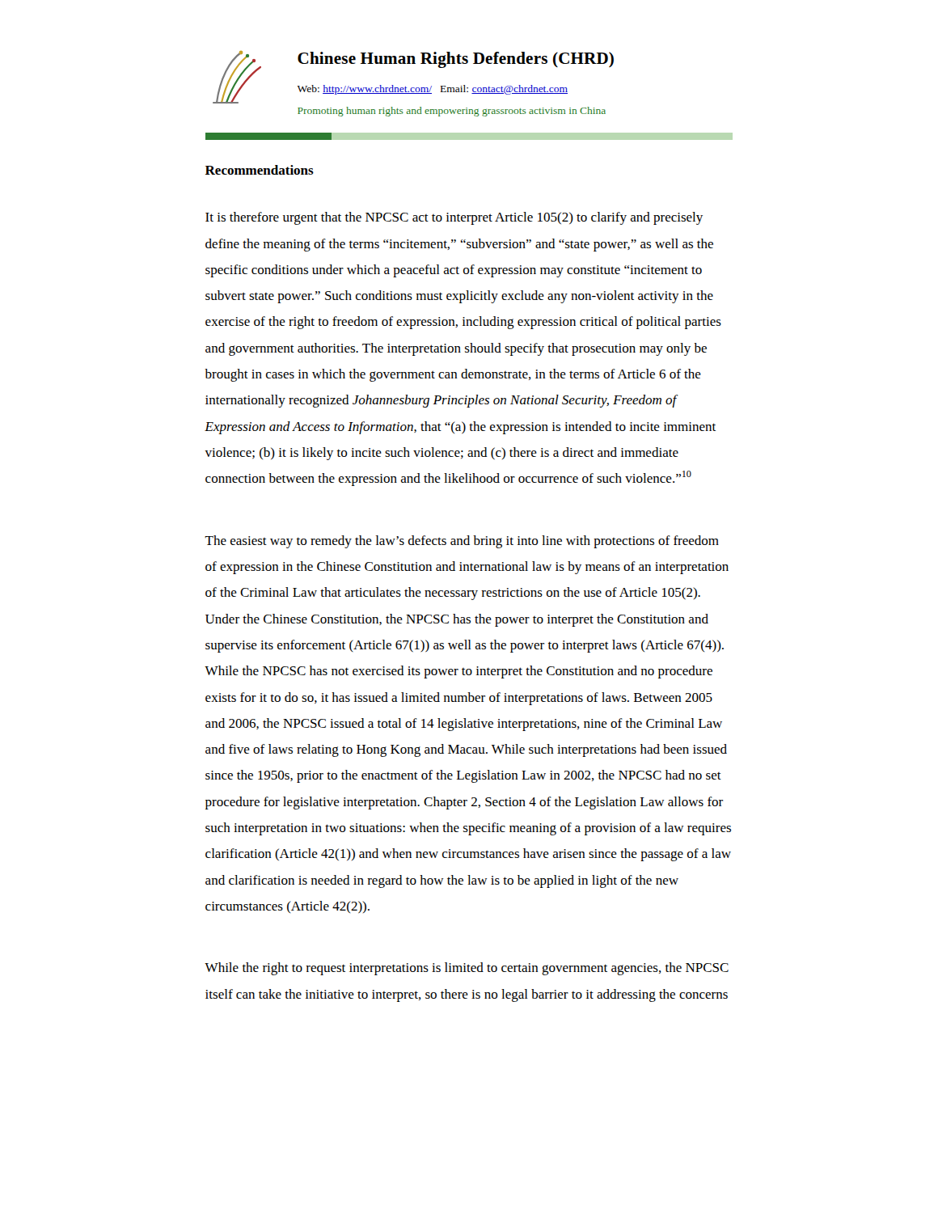Chinese Human Rights Defenders (CHRD)
Web: http://www.chrdnet.com/ Email: contact@chrdnet.com
Promoting human rights and empowering grassroots activism in China
Recommendations
It is therefore urgent that the NPCSC act to interpret Article 105(2) to clarify and precisely define the meaning of the terms “incitement,” “subversion” and “state power,” as well as the specific conditions under which a peaceful act of expression may constitute “incitement to subvert state power.” Such conditions must explicitly exclude any non-violent activity in the exercise of the right to freedom of expression, including expression critical of political parties and government authorities. The interpretation should specify that prosecution may only be brought in cases in which the government can demonstrate, in the terms of Article 6 of the internationally recognized Johannesburg Principles on National Security, Freedom of Expression and Access to Information, that “(a) the expression is intended to incite imminent violence; (b) it is likely to incite such violence; and (c) there is a direct and immediate connection between the expression and the likelihood or occurrence of such violence.”10
The easiest way to remedy the law’s defects and bring it into line with protections of freedom of expression in the Chinese Constitution and international law is by means of an interpretation of the Criminal Law that articulates the necessary restrictions on the use of Article 105(2). Under the Chinese Constitution, the NPCSC has the power to interpret the Constitution and supervise its enforcement (Article 67(1)) as well as the power to interpret laws (Article 67(4)). While the NPCSC has not exercised its power to interpret the Constitution and no procedure exists for it to do so, it has issued a limited number of interpretations of laws. Between 2005 and 2006, the NPCSC issued a total of 14 legislative interpretations, nine of the Criminal Law and five of laws relating to Hong Kong and Macau. While such interpretations had been issued since the 1950s, prior to the enactment of the Legislation Law in 2002, the NPCSC had no set procedure for legislative interpretation. Chapter 2, Section 4 of the Legislation Law allows for such interpretation in two situations: when the specific meaning of a provision of a law requires clarification (Article 42(1)) and when new circumstances have arisen since the passage of a law and clarification is needed in regard to how the law is to be applied in light of the new circumstances (Article 42(2)).
While the right to request interpretations is limited to certain government agencies, the NPCSC itself can take the initiative to interpret, so there is no legal barrier to it addressing the concerns